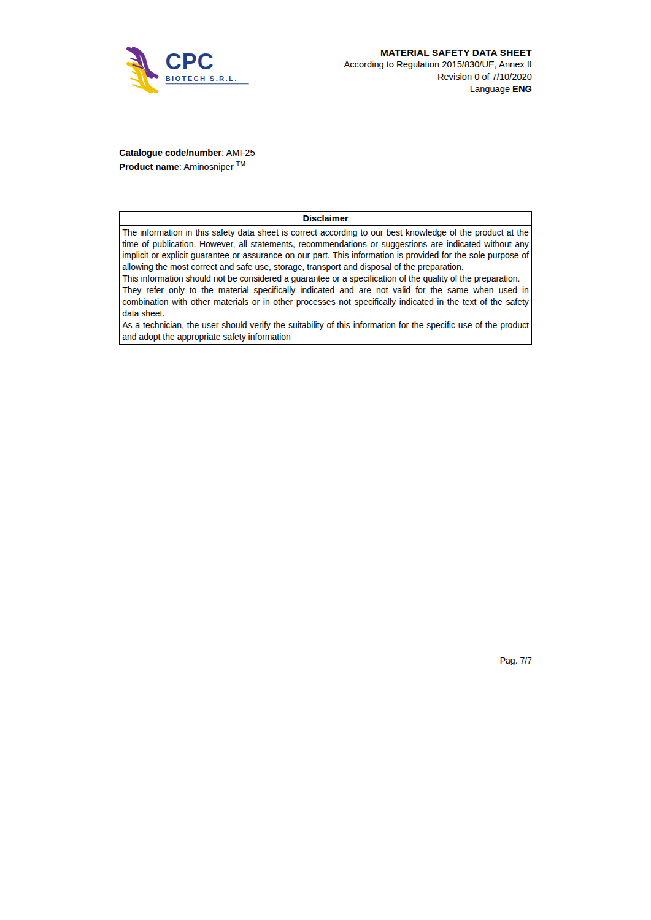CPC Biotech S.r.l. CPC BIOTECH S.R.L.
MATERIAL SAFETY DATA SHEET
According to Regulation 2015/830/UE, Annex II
Revision 0 of 7/10/2020
Language ENG
Catalogue code/number: AMI-25
Product name: Aminosniper TM
| Disclaimer |
| --- |
| The information in this safety data sheet is correct according to our best knowledge of the product at the time of publication. However, all statements, recommendations or suggestions are indicated without any implicit or explicit guarantee or assurance on our part. This information is provided for the sole purpose of allowing the most correct and safe use, storage, transport and disposal of the preparation. This information should not be considered a guarantee or a specification of the quality of the preparation. They refer only to the material specifically indicated and are not valid for the same when used in combination with other materials or in other processes not specifically indicated in the text of the safety data sheet. As a technician, the user should verify the suitability of this information for the specific use of the product and adopt the appropriate safety information |
Pag. 7/7